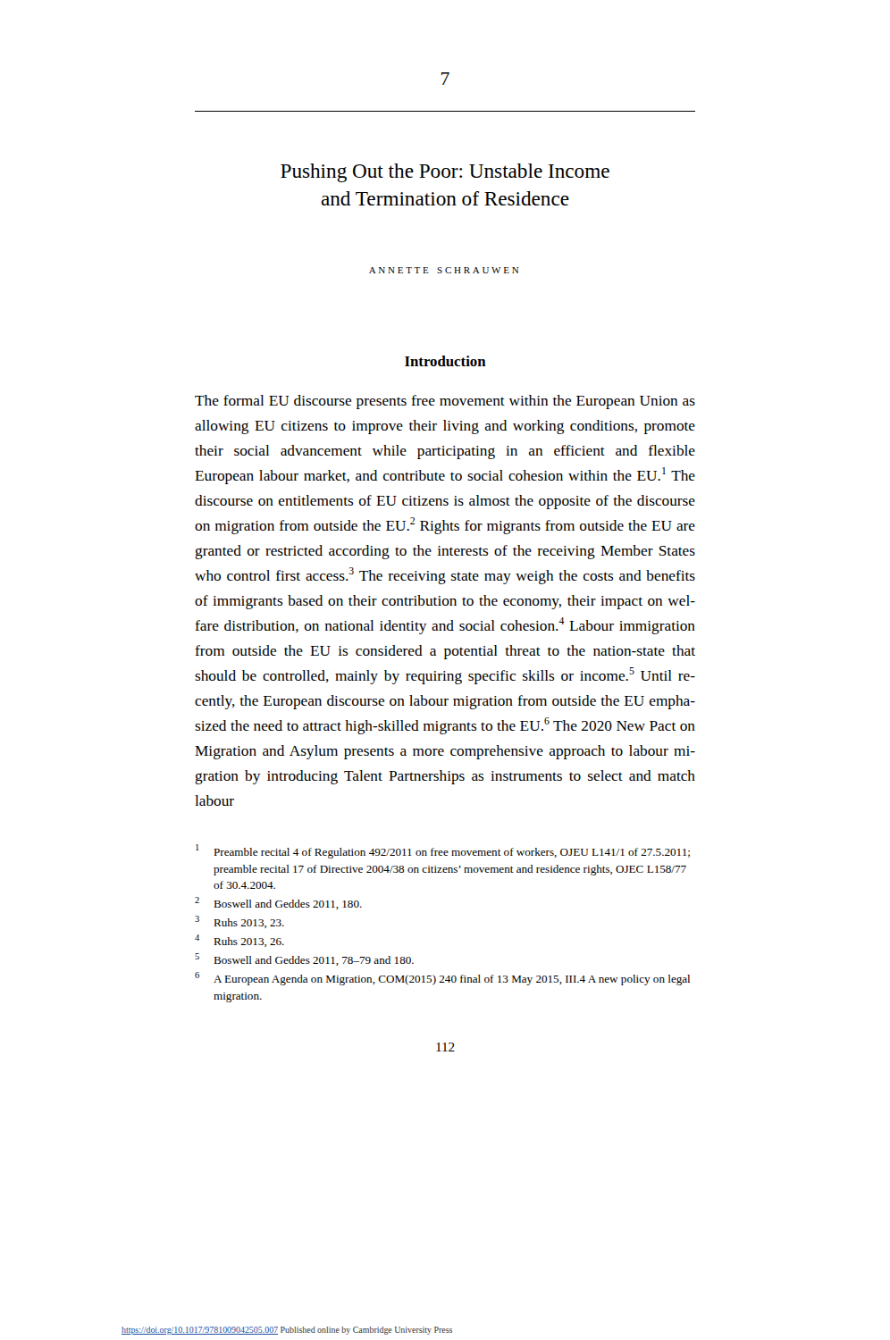7
Pushing Out the Poor: Unstable Income
and Termination of Residence
annette schrauwen
Introduction
The formal EU discourse presents free movement within the European Union as allowing EU citizens to improve their living and working conditions, promote their social advancement while participating in an efficient and flexible European labour market, and contribute to social cohesion within the EU.1 The discourse on entitlements of EU citizens is almost the opposite of the discourse on migration from outside the EU.2 Rights for migrants from outside the EU are granted or restricted according to the interests of the receiving Member States who control first access.3 The receiving state may weigh the costs and benefits of immigrants based on their contribution to the economy, their impact on welfare distribution, on national identity and social cohesion.4 Labour immigration from outside the EU is considered a potential threat to the nation-state that should be controlled, mainly by requiring specific skills or income.5 Until recently, the European discourse on labour migration from outside the EU emphasized the need to attract high-skilled migrants to the EU.6 The 2020 New Pact on Migration and Asylum presents a more comprehensive approach to labour migration by introducing Talent Partnerships as instruments to select and match labour
1 Preamble recital 4 of Regulation 492/2011 on free movement of workers, OJEU L141/1 of 27.5.2011; preamble recital 17 of Directive 2004/38 on citizens’ movement and residence rights, OJEC L158/77 of 30.4.2004.
2 Boswell and Geddes 2011, 180.
3 Ruhs 2013, 23.
4 Ruhs 2013, 26.
5 Boswell and Geddes 2011, 78–79 and 180.
6 A European Agenda on Migration, COM(2015) 240 final of 13 May 2015, III.4 A new policy on legal migration.
112
https://doi.org/10.1017/9781009042505.007 Published online by Cambridge University Press